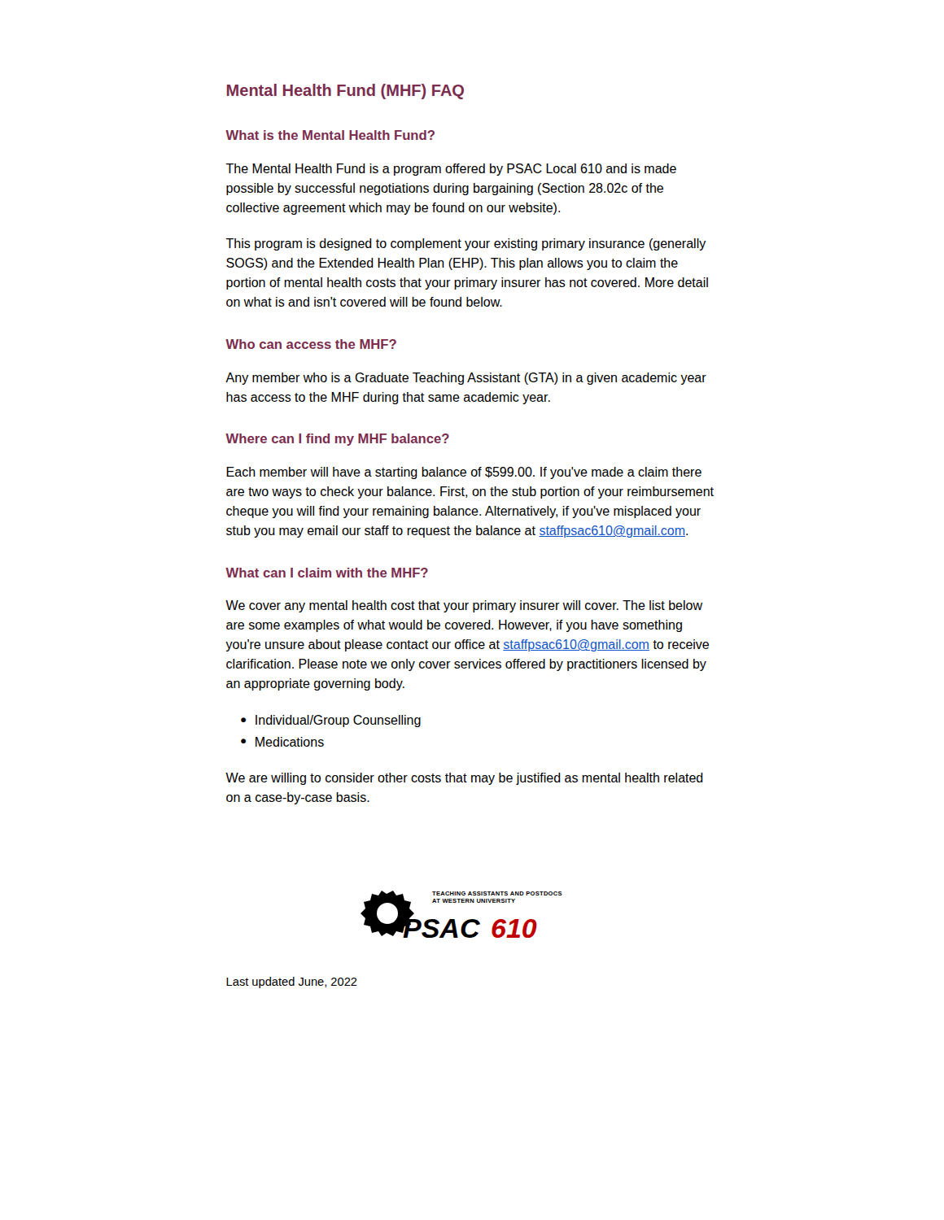Mental Health Fund (MHF) FAQ
What is the Mental Health Fund?
The Mental Health Fund is a program offered by PSAC Local 610 and is made possible by successful negotiations during bargaining (Section 28.02c of the collective agreement which may be found on our website).
This program is designed to complement your existing primary insurance (generally SOGS) and the Extended Health Plan (EHP). This plan allows you to claim the portion of mental health costs that your primary insurer has not covered. More detail on what is and isn't covered will be found below.
Who can access the MHF?
Any member who is a Graduate Teaching Assistant (GTA) in a given academic year has access to the MHF during that same academic year.
Where can I find my MHF balance?
Each member will have a starting balance of $599.00. If you've made a claim there are two ways to check your balance. First, on the stub portion of your reimbursement cheque you will find your remaining balance. Alternatively, if you've misplaced your stub you may email our staff to request the balance at staffpsac610@gmail.com.
What can I claim with the MHF?
We cover any mental health cost that your primary insurer will cover. The list below are some examples of what would be covered. However, if you have something you're unsure about please contact our office at staffpsac610@gmail.com to receive clarification. Please note we only cover services offered by practitioners licensed by an appropriate governing body.
Individual/Group Counselling
Medications
We are willing to consider other costs that may be justified as mental health related on a case-by-case basis.
TEACHING ASSISTANTS AND POSTDOCS AT WESTERN UNIVERSITY PSAC 610
Last updated June, 2022